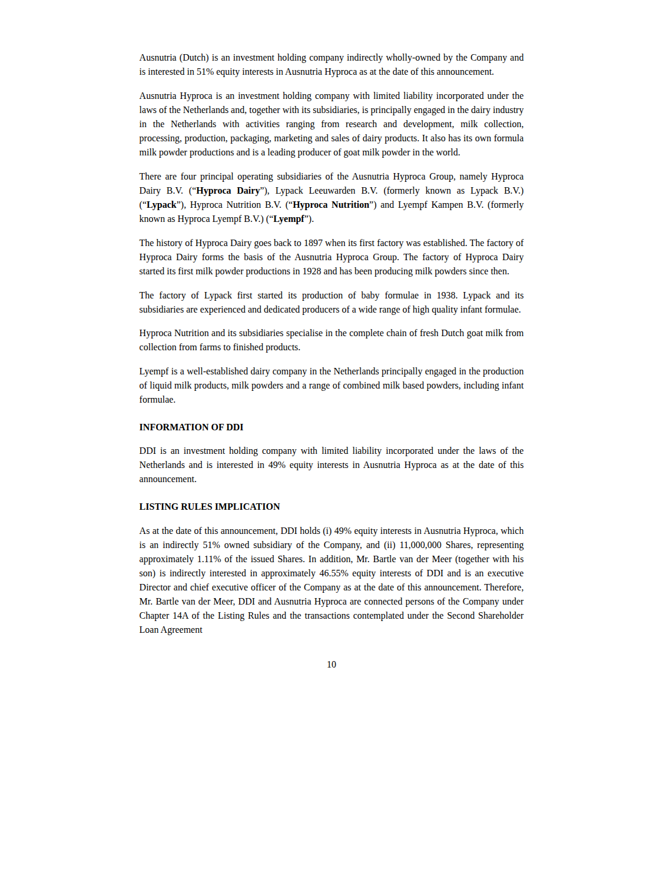Ausnutria (Dutch) is an investment holding company indirectly wholly-owned by the Company and is interested in 51% equity interests in Ausnutria Hyproca as at the date of this announcement.
Ausnutria Hyproca is an investment holding company with limited liability incorporated under the laws of the Netherlands and, together with its subsidiaries, is principally engaged in the dairy industry in the Netherlands with activities ranging from research and development, milk collection, processing, production, packaging, marketing and sales of dairy products. It also has its own formula milk powder productions and is a leading producer of goat milk powder in the world.
There are four principal operating subsidiaries of the Ausnutria Hyproca Group, namely Hyproca Dairy B.V. (“Hyproca Dairy”), Lypack Leeuwarden B.V. (formerly known as Lypack B.V.) (“Lypack”), Hyproca Nutrition B.V. (“Hyproca Nutrition”) and Lyempf Kampen B.V. (formerly known as Hyproca Lyempf B.V.) (“Lyempf”).
The history of Hyproca Dairy goes back to 1897 when its first factory was established. The factory of Hyproca Dairy forms the basis of the Ausnutria Hyproca Group. The factory of Hyproca Dairy started its first milk powder productions in 1928 and has been producing milk powders since then.
The factory of Lypack first started its production of baby formulae in 1938. Lypack and its subsidiaries are experienced and dedicated producers of a wide range of high quality infant formulae.
Hyproca Nutrition and its subsidiaries specialise in the complete chain of fresh Dutch goat milk from collection from farms to finished products.
Lyempf is a well-established dairy company in the Netherlands principally engaged in the production of liquid milk products, milk powders and a range of combined milk based powders, including infant formulae.
INFORMATION OF DDI
DDI is an investment holding company with limited liability incorporated under the laws of the Netherlands and is interested in 49% equity interests in Ausnutria Hyproca as at the date of this announcement.
LISTING RULES IMPLICATION
As at the date of this announcement, DDI holds (i) 49% equity interests in Ausnutria Hyproca, which is an indirectly 51% owned subsidiary of the Company, and (ii) 11,000,000 Shares, representing approximately 1.11% of the issued Shares. In addition, Mr. Bartle van der Meer (together with his son) is indirectly interested in approximately 46.55% equity interests of DDI and is an executive Director and chief executive officer of the Company as at the date of this announcement. Therefore, Mr. Bartle van der Meer, DDI and Ausnutria Hyproca are connected persons of the Company under Chapter 14A of the Listing Rules and the transactions contemplated under the Second Shareholder Loan Agreement
10